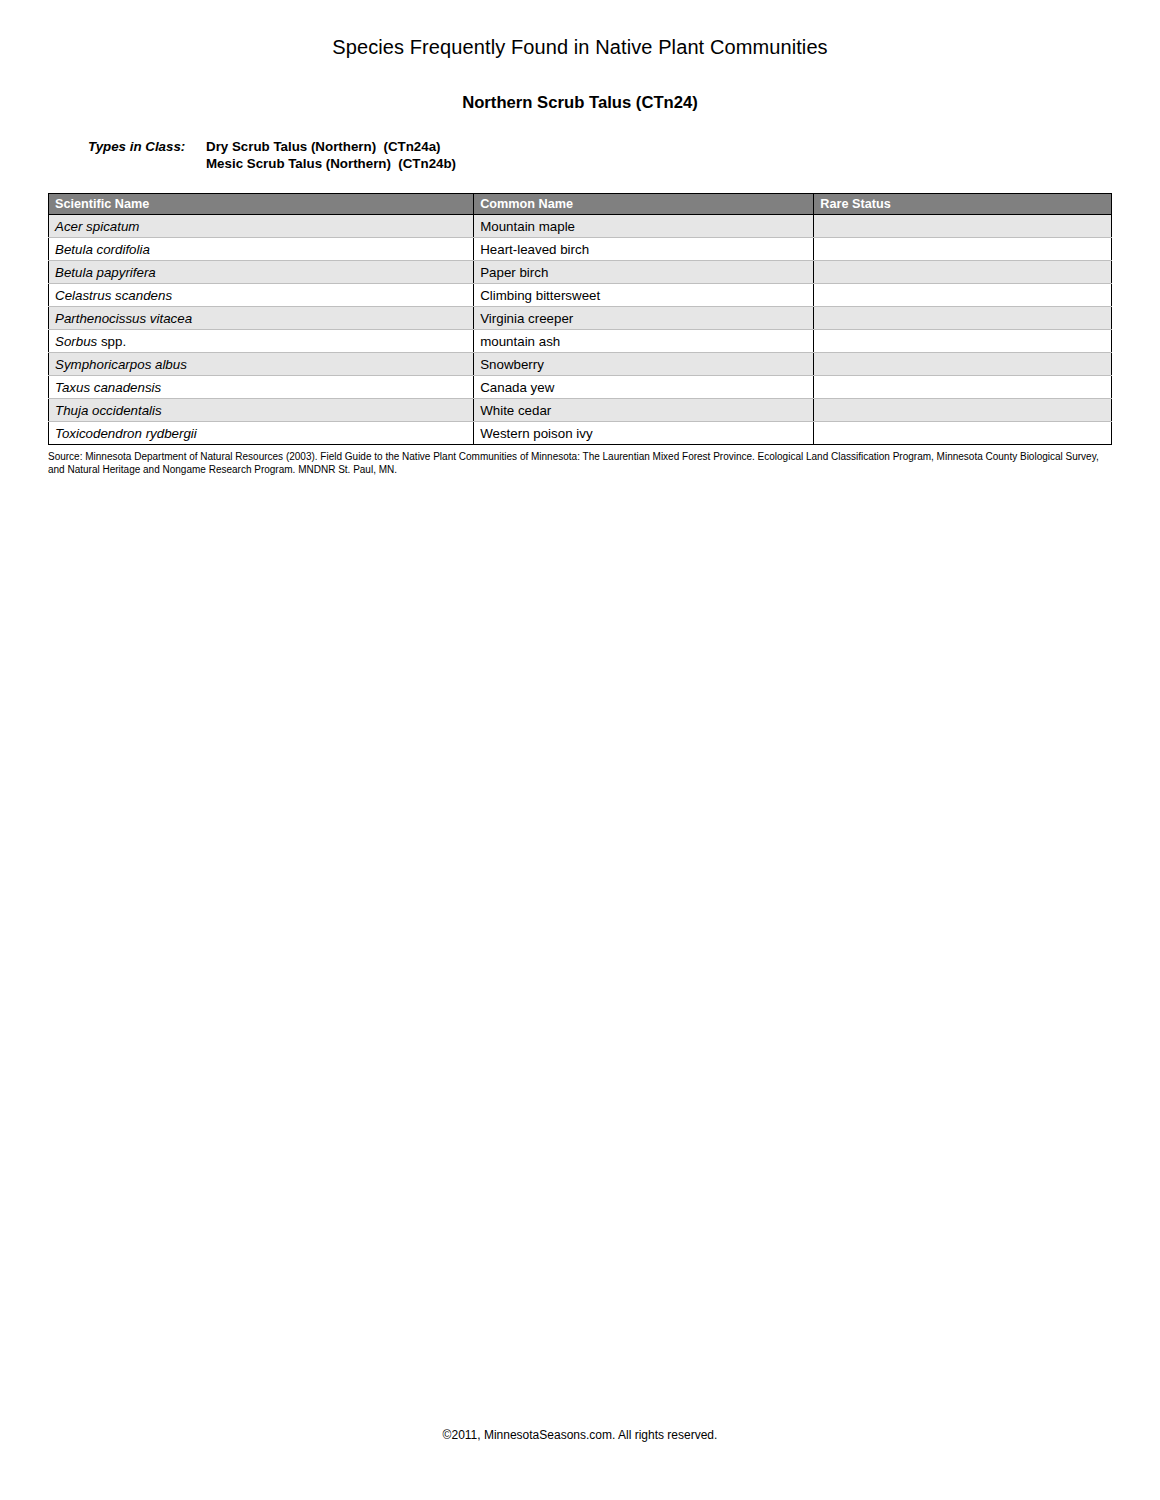Species Frequently Found in Native Plant Communities
Northern Scrub Talus (CTn24)
Types in Class: Dry Scrub Talus (Northern) (CTn24a)
Types in Class: Mesic Scrub Talus (Northern) (CTn24b)
| Scientific Name | Common Name | Rare Status |
| --- | --- | --- |
| Acer spicatum | Mountain maple | |
| Betula cordifolia | Heart-leaved birch | |
| Betula papyrifera | Paper birch | |
| Celastrus scandens | Climbing bittersweet | |
| Parthenocissus vitacea | Virginia creeper | |
| Sorbus spp. | mountain ash | |
| Symphoricarpos albus | Snowberry | |
| Taxus canadensis | Canada yew | |
| Thuja occidentalis | White cedar | |
| Toxicodendron rydbergii | Western poison ivy | |
Source: Minnesota Department of Natural Resources (2003). Field Guide to the Native Plant Communities of Minnesota: The Laurentian Mixed Forest Province. Ecological Land Classification Program, Minnesota County Biological Survey, and Natural Heritage and Nongame Research Program. MNDNR St. Paul, MN.
©2011, MinnesotaSeasons.com. All rights reserved.